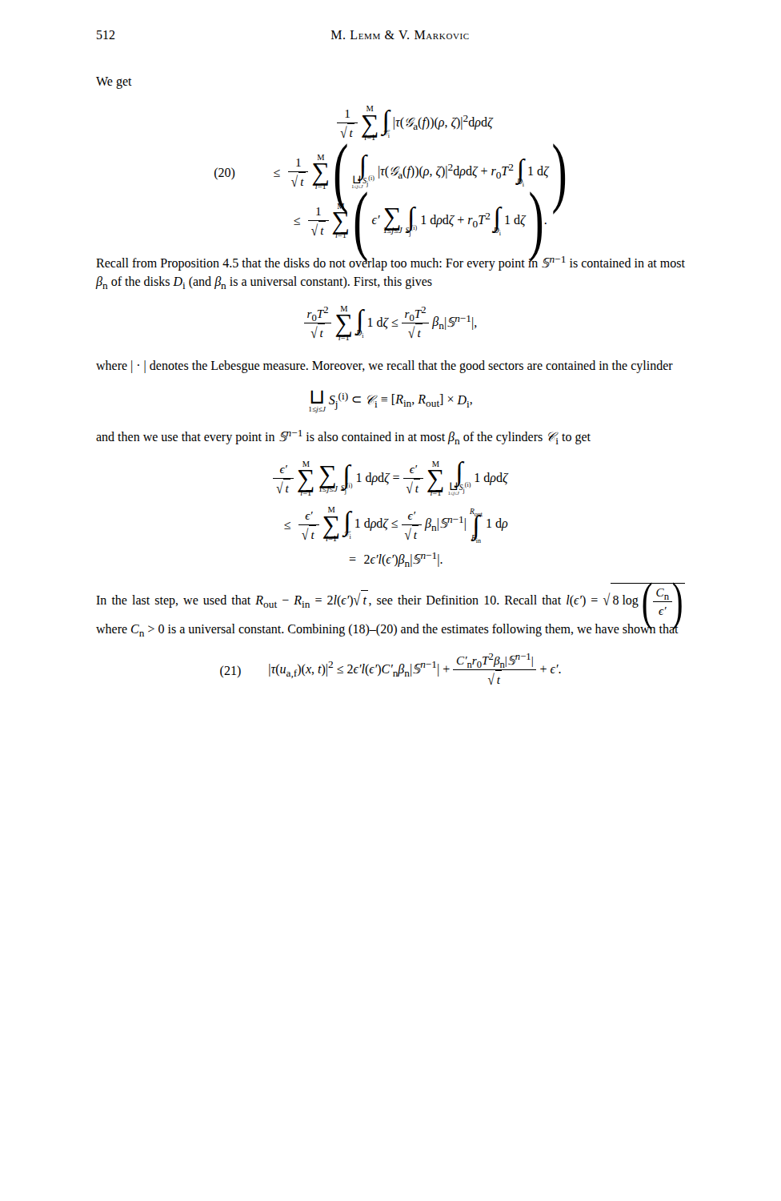512 M. Lemm & V. Markovic
We get
1√t M∑i=1 ∫𝒞i |τ(𝒢a(f))(ρ, ζ)|2dρdζ
(20) ≤ 1√t M∑i=1 ( ∫⊔1≤j≤J Sj(i) |τ(𝒢a(f))(ρ, ζ)|2dρdζ + r0T2 ∫Di 1 dζ )
≤ 1√t M∑i=1 ( ϵ′ ∑1≤j≤J ∫Sj(i) 1 dρdζ + r0T2 ∫Di 1 dζ ).
Recall from Proposition 4.5 that the disks do not overlap too much: For every point in 𝕊n−1 is contained in at most βn of the disks Di (and βn is a universal constant). First, this gives
r0T2√t M∑i=1 ∫Di 1 dζ ≤ r0T2√t βn|𝕊n−1|,
where | · | denotes the Lebesgue measure. Moreover, we recall that the good sectors are contained in the cylinder
⊔1≤j≤J Sj(i) ⊂ 𝒞i ≡ [Rin, Rout] × Di,
and then we use that every point in 𝕊n−1 is also contained in at most βn of the cylinders 𝒞i to get
ϵ′√t M∑i=1 ∑1≤j≤J ∫Sj(i) 1 dρdζ = ϵ′√t M∑i=1 ∫⊔1≤j≤J Sj(i) 1 dρdζ
≤ ϵ′√t M∑i=1 ∫𝒞i 1 dρdζ ≤ ϵ′√t βn|𝕊n−1| Rout∫Rin 1 dρ
= 2ϵ′l(ϵ′)βn|𝕊n−1|.
In the last step, we used that Rout − Rin = 2l(ϵ′)√t, see their Definition 10. Recall that l(ϵ′) = √8 log (Cn ϵ′) where Cn > 0 is a universal constant. Combining (18)–(20) and the estimates following them, we have shown that
(21) |τ(ua,f)(x, t)|2 ≤ 2ϵ′l(ϵ′)C′nβn|𝕊n−1| + C′nr0T2βn|𝕊n−1|√t + ϵ′.